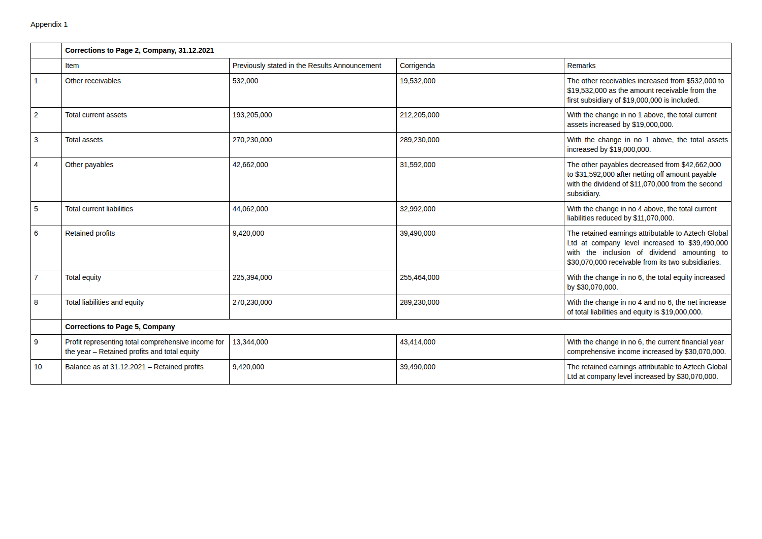Appendix 1
| | Corrections to Page 2, Company, 31.12.2021 |
| | Item | Previously stated in the Results Announcement | Corrigenda | Remarks |
| 1 | Other receivables | 532,000 | 19,532,000 | The other receivables increased from $532,000 to $19,532,000 as the amount receivable from the first subsidiary of $19,000,000 is included. |
| 2 | Total current assets | 193,205,000 | 212,205,000 | With the change in no 1 above, the total current assets increased by $19,000,000. |
| 3 | Total assets | 270,230,000 | 289,230,000 | With the change in no 1 above, the total assets increased by $19,000,000. |
| 4 | Other payables | 42,662,000 | 31,592,000 | The other payables decreased from $42,662,000 to $31,592,000 after netting off amount payable with the dividend of $11,070,000 from the second subsidiary. |
| 5 | Total current liabilities | 44,062,000 | 32,992,000 | With the change in no 4 above, the total current liabilities reduced by $11,070,000. |
| 6 | Retained profits | 9,420,000 | 39,490,000 | The retained earnings attributable to Aztech Global Ltd at company level increased to $39,490,000 with the inclusion of dividend amounting to $30,070,000 receivable from its two subsidiaries. |
| 7 | Total equity | 225,394,000 | 255,464,000 | With the change in no 6, the total equity increased by $30,070,000. |
| 8 | Total liabilities and equity | 270,230,000 | 289,230,000 | With the change in no 4 and no 6, the net increase of total liabilities and equity is $19,000,000. |
| | Corrections to Page 5, Company |
| 9 | Profit representing total comprehensive income for the year – Retained profits and total equity | 13,344,000 | 43,414,000 | With the change in no 6, the current financial year comprehensive income increased by $30,070,000. |
| 10 | Balance as at 31.12.2021 – Retained profits | 9,420,000 | 39,490,000 | The retained earnings attributable to Aztech Global Ltd at company level increased by $30,070,000. |